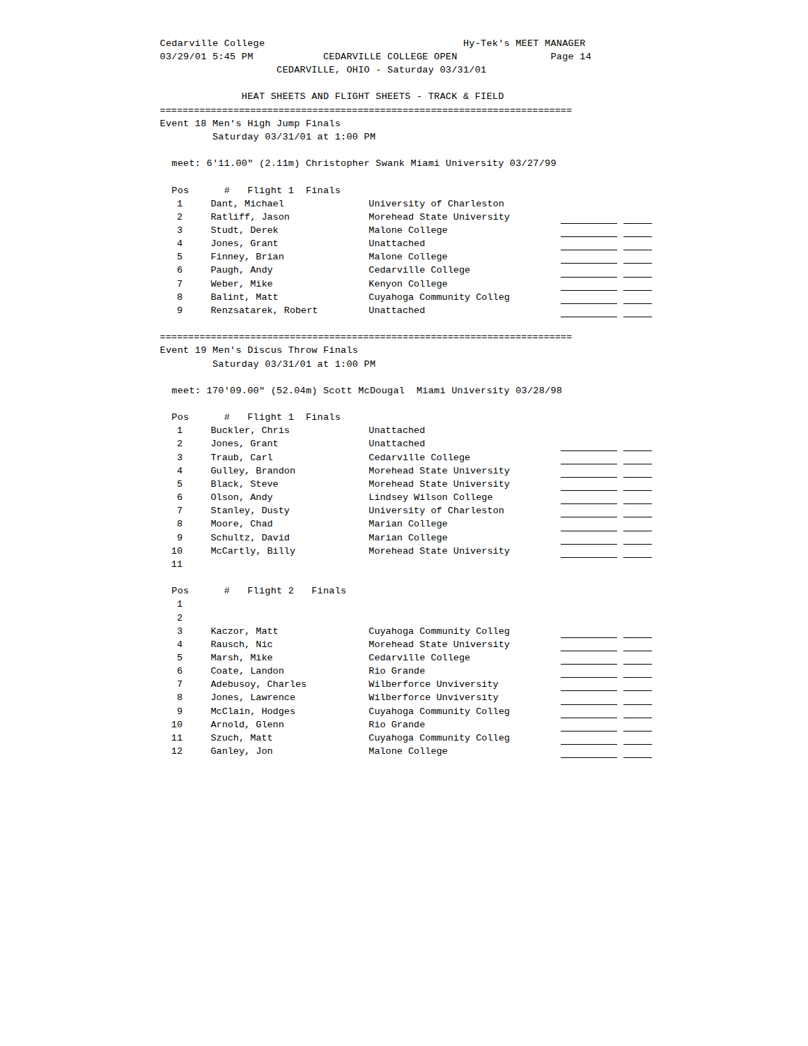Cedarville College                                  Hy-Tek's MEET MANAGER
03/29/01 5:45 PM            CEDARVILLE COLLEGE OPEN                Page 14
                    CEDARVILLE, OHIO - Saturday 03/31/01

              HEAT SHEETS AND FLIGHT SHEETS - TRACK & FIELD
=========================================================================
Event 18 Men's High Jump Finals
         Saturday 03/31/01 at 1:00 PM

  meet: 6'11.00" (2.11m) Christopher Swank Miami University 03/27/99

  Pos      #   Flight 1  Finals
1 Dant, Michael University of Charleston
2 Ratliff, Jason Morehead State University
3 Studt, Derek Malone College
4 Jones, Grant Unattached
5 Finney, Brian Malone College
6 Paugh, Andy Cedarville College
7 Weber, Mike Kenyon College
8 Balint, Matt Cuyahoga Community Colleg
9 Renzsatarek, Robert Unattached
=========================================================================
Event 19 Men's Discus Throw Finals
         Saturday 03/31/01 at 1:00 PM

  meet: 170'09.00" (52.04m) Scott McDougal  Miami University 03/28/98

  Pos      #   Flight 1  Finals
1 Buckler, Chris Unattached
2 Jones, Grant Unattached
3 Traub, Carl Cedarville College
4 Gulley, Brandon Morehead State University
5 Black, Steve Morehead State University
6 Olson, Andy Lindsey Wilson College
7 Stanley, Dusty University of Charleston
8 Moore, Chad Marian College
9 Schultz, David Marian College
10 McCartly, Billy Morehead State University
11
  Pos      #   Flight 2   Finals
1
2
3 Kaczor, Matt Cuyahoga Community Colleg
4 Rausch, Nic Morehead State University
5 Marsh, Mike Cedarville College
6 Coate, Landon Rio Grande
7 Adebusoy, Charles Wilberforce Unviversity
8 Jones, Lawrence Wilberforce Unviversity
9 McClain, Hodges Cuyahoga Community Colleg
10 Arnold, Glenn Rio Grande
11 Szuch, Matt Cuyahoga Community Colleg
12 Ganley, Jon Malone College